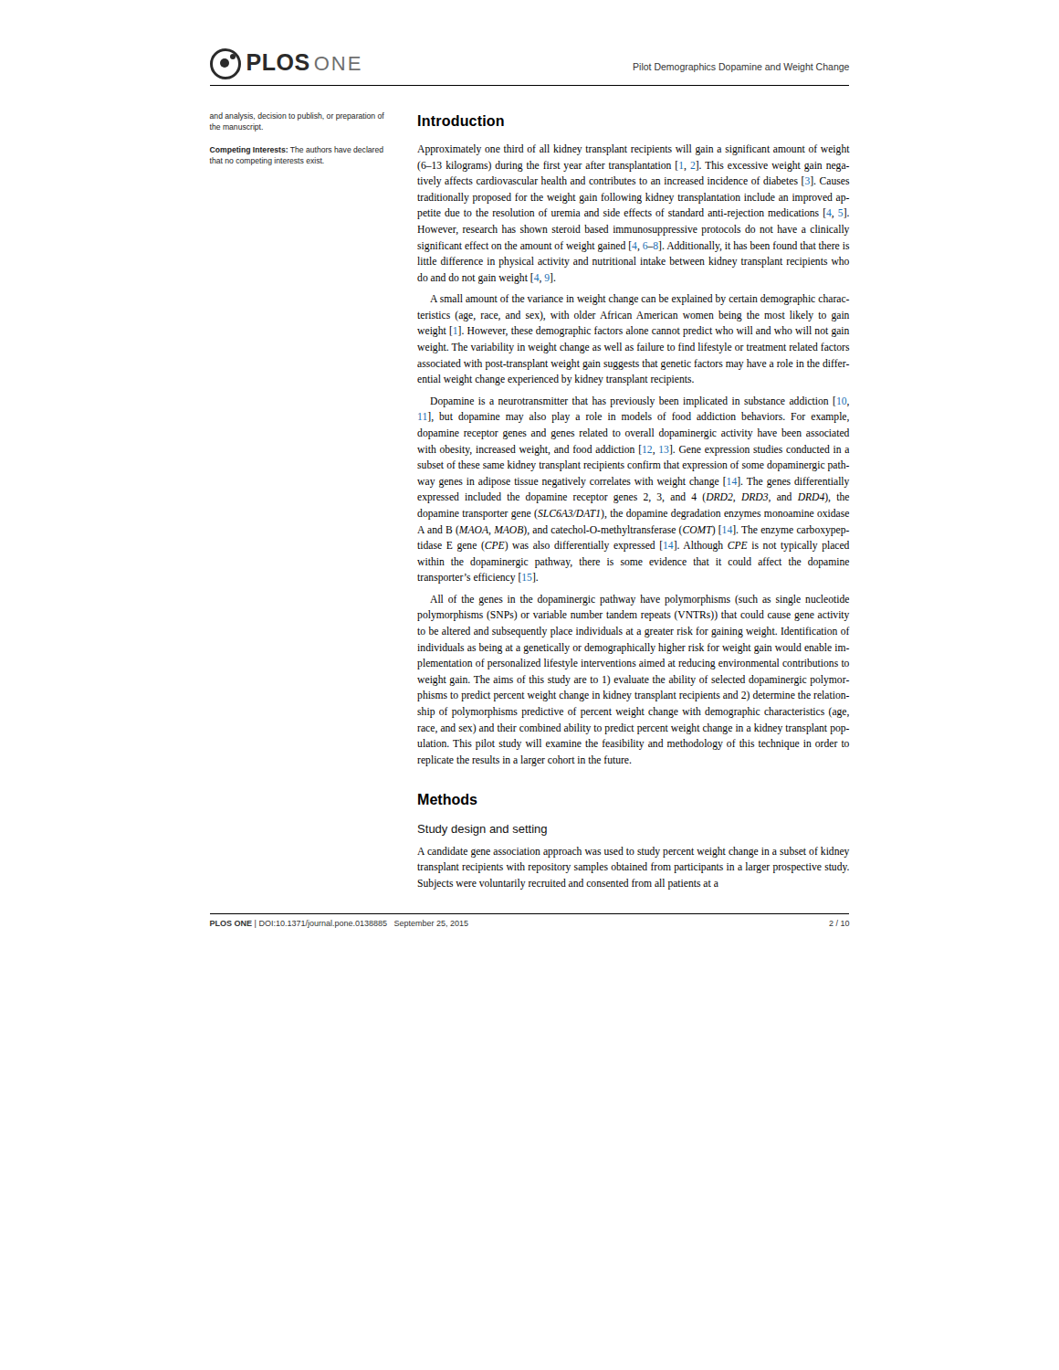PLOS ONE
Pilot Demographics Dopamine and Weight Change
and analysis, decision to publish, or preparation of the manuscript.
Competing Interests: The authors have declared that no competing interests exist.
Introduction
Approximately one third of all kidney transplant recipients will gain a significant amount of weight (6–13 kilograms) during the first year after transplantation [1, 2]. This excessive weight gain negatively affects cardiovascular health and contributes to an increased incidence of diabetes [3]. Causes traditionally proposed for the weight gain following kidney transplantation include an improved appetite due to the resolution of uremia and side effects of standard anti-rejection medications [4, 5]. However, research has shown steroid based immunosuppressive protocols do not have a clinically significant effect on the amount of weight gained [4, 6–8]. Additionally, it has been found that there is little difference in physical activity and nutritional intake between kidney transplant recipients who do and do not gain weight [4, 9].
A small amount of the variance in weight change can be explained by certain demographic characteristics (age, race, and sex), with older African American women being the most likely to gain weight [1]. However, these demographic factors alone cannot predict who will and who will not gain weight. The variability in weight change as well as failure to find lifestyle or treatment related factors associated with post-transplant weight gain suggests that genetic factors may have a role in the differential weight change experienced by kidney transplant recipients.
Dopamine is a neurotransmitter that has previously been implicated in substance addiction [10, 11], but dopamine may also play a role in models of food addiction behaviors. For example, dopamine receptor genes and genes related to overall dopaminergic activity have been associated with obesity, increased weight, and food addiction [12, 13]. Gene expression studies conducted in a subset of these same kidney transplant recipients confirm that expression of some dopaminergic pathway genes in adipose tissue negatively correlates with weight change [14]. The genes differentially expressed included the dopamine receptor genes 2, 3, and 4 (DRD2, DRD3, and DRD4), the dopamine transporter gene (SLC6A3/DAT1), the dopamine degradation enzymes monoamine oxidase A and B (MAOA, MAOB), and catechol-O-methyltransferase (COMT) [14]. The enzyme carboxypeptidase E gene (CPE) was also differentially expressed [14]. Although CPE is not typically placed within the dopaminergic pathway, there is some evidence that it could affect the dopamine transporter’s efficiency [15].
All of the genes in the dopaminergic pathway have polymorphisms (such as single nucleotide polymorphisms (SNPs) or variable number tandem repeats (VNTRs)) that could cause gene activity to be altered and subsequently place individuals at a greater risk for gaining weight. Identification of individuals as being at a genetically or demographically higher risk for weight gain would enable implementation of personalized lifestyle interventions aimed at reducing environmental contributions to weight gain. The aims of this study are to 1) evaluate the ability of selected dopaminergic polymorphisms to predict percent weight change in kidney transplant recipients and 2) determine the relationship of polymorphisms predictive of percent weight change with demographic characteristics (age, race, and sex) and their combined ability to predict percent weight change in a kidney transplant population. This pilot study will examine the feasibility and methodology of this technique in order to replicate the results in a larger cohort in the future.
Methods
Study design and setting
A candidate gene association approach was used to study percent weight change in a subset of kidney transplant recipients with repository samples obtained from participants in a larger prospective study. Subjects were voluntarily recruited and consented from all patients at a
PLOS ONE | DOI:10.1371/journal.pone.0138885 September 25, 2015
2 / 10